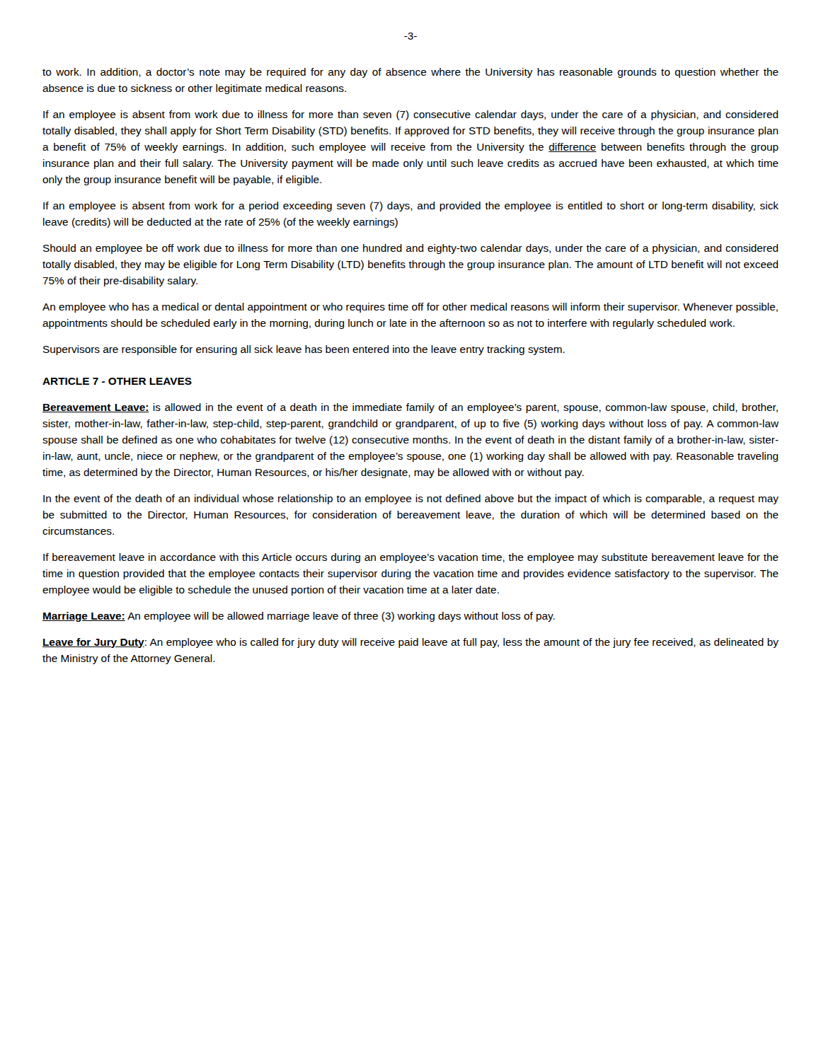-3-
to work. In addition, a doctor’s note may be required for any day of absence where the University has reasonable grounds to question whether the absence is due to sickness or other legitimate medical reasons.
If an employee is absent from work due to illness for more than seven (7) consecutive calendar days, under the care of a physician, and considered totally disabled, they shall apply for Short Term Disability (STD) benefits. If approved for STD benefits, they will receive through the group insurance plan a benefit of 75% of weekly earnings. In addition, such employee will receive from the University the difference between benefits through the group insurance plan and their full salary. The University payment will be made only until such leave credits as accrued have been exhausted, at which time only the group insurance benefit will be payable, if eligible.
If an employee is absent from work for a period exceeding seven (7) days, and provided the employee is entitled to short or long-term disability, sick leave (credits) will be deducted at the rate of 25% (of the weekly earnings)
Should an employee be off work due to illness for more than one hundred and eighty-two calendar days, under the care of a physician, and considered totally disabled, they may be eligible for Long Term Disability (LTD) benefits through the group insurance plan. The amount of LTD benefit will not exceed 75% of their pre-disability salary.
An employee who has a medical or dental appointment or who requires time off for other medical reasons will inform their supervisor. Whenever possible, appointments should be scheduled early in the morning, during lunch or late in the afternoon so as not to interfere with regularly scheduled work.
Supervisors are responsible for ensuring all sick leave has been entered into the leave entry tracking system.
ARTICLE 7 - OTHER LEAVES
Bereavement Leave: is allowed in the event of a death in the immediate family of an employee’s parent, spouse, common-law spouse, child, brother, sister, mother-in-law, father-in-law, step-child, step-parent, grandchild or grandparent, of up to five (5) working days without loss of pay. A common-law spouse shall be defined as one who cohabitates for twelve (12) consecutive months. In the event of death in the distant family of a brother-in-law, sister-in-law, aunt, uncle, niece or nephew, or the grandparent of the employee’s spouse, one (1) working day shall be allowed with pay. Reasonable traveling time, as determined by the Director, Human Resources, or his/her designate, may be allowed with or without pay.
In the event of the death of an individual whose relationship to an employee is not defined above but the impact of which is comparable, a request may be submitted to the Director, Human Resources, for consideration of bereavement leave, the duration of which will be determined based on the circumstances.
If bereavement leave in accordance with this Article occurs during an employee’s vacation time, the employee may substitute bereavement leave for the time in question provided that the employee contacts their supervisor during the vacation time and provides evidence satisfactory to the supervisor. The employee would be eligible to schedule the unused portion of their vacation time at a later date.
Marriage Leave: An employee will be allowed marriage leave of three (3) working days without loss of pay.
Leave for Jury Duty: An employee who is called for jury duty will receive paid leave at full pay, less the amount of the jury fee received, as delineated by the Ministry of the Attorney General.